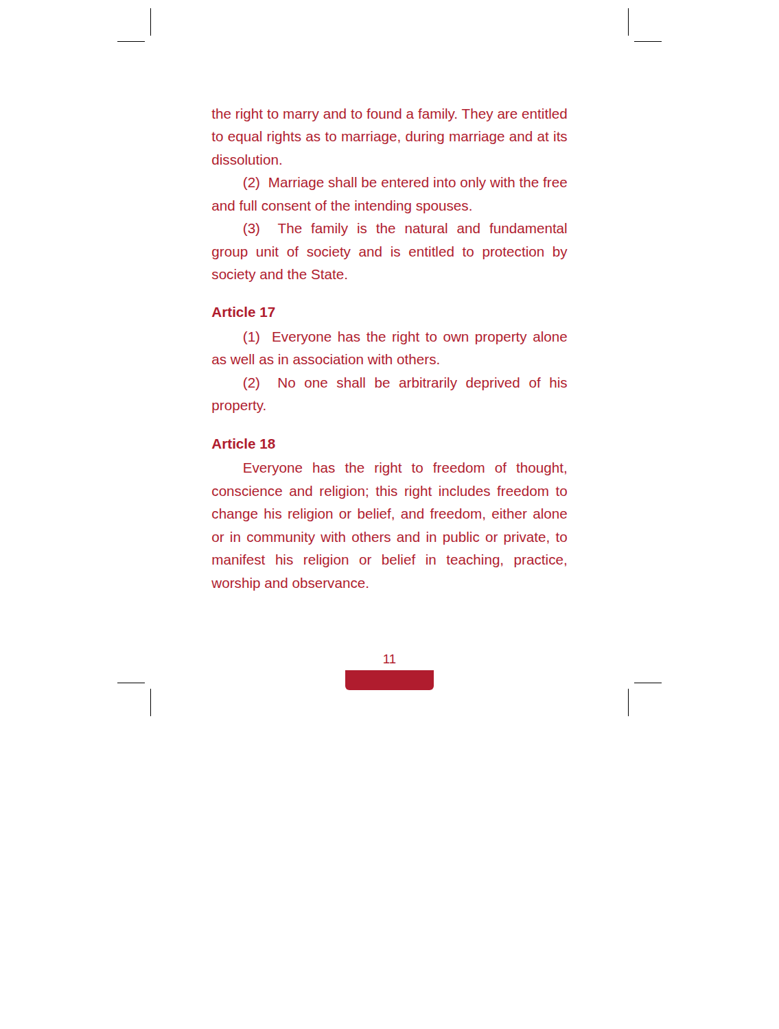the right to marry and to found a family. They are entitled to equal rights as to marriage, during marriage and at its dissolution.
(2) Marriage shall be entered into only with the free and full consent of the intending spouses.
(3) The family is the natural and fundamental group unit of society and is entitled to protection by society and the State.
Article 17
(1) Everyone has the right to own property alone as well as in association with others.
(2) No one shall be arbitrarily deprived of his property.
Article 18
Everyone has the right to freedom of thought, conscience and religion; this right includes freedom to change his religion or belief, and freedom, either alone or in community with others and in public or private, to manifest his religion or belief in teaching, practice, worship and observance.
11